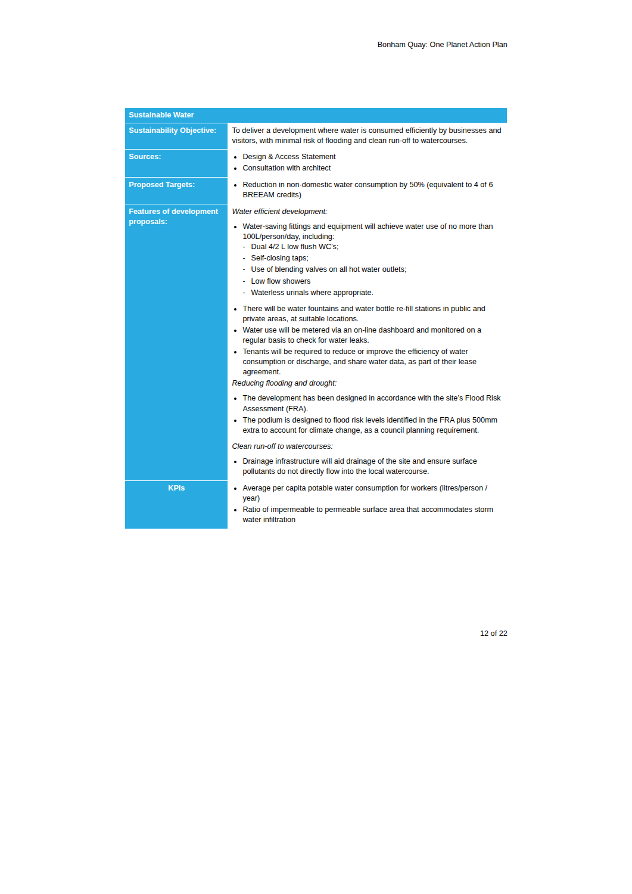Bonham Quay: One Planet Action Plan
| Sustainable Water |
| Sustainability Objective: | To deliver a development where water is consumed efficiently by businesses and visitors, with minimal risk of flooding and clean run-off to watercourses. |
| Sources: | Design & Access Statement Consultation with architect |
| Proposed Targets: | Reduction in non-domestic water consumption by 50% (equivalent to 4 of 6 BREEAM credits) |
| Features of development proposals: | Water efficient development: Water-saving fittings and equipment will achieve water use of no more than 100L/person/day, including: Dual 4/2 L low flush WC’s; Self-closing taps; Use of blending valves on all hot water outlets; Low flow showers Waterless urinals where appropriate. There will be water fountains and water bottle re-fill stations in public and private areas, at suitable locations. Water use will be metered via an on-line dashboard and monitored on a regular basis to check for water leaks. Tenants will be required to reduce or improve the efficiency of water consumption or discharge, and share water data, as part of their lease agreement. Reducing flooding and drought: The development has been designed in accordance with the site’s Flood Risk Assessment (FRA). The podium is designed to flood risk levels identified in the FRA plus 500mm extra to account for climate change, as a council planning requirement. Clean run-off to watercourses: Drainage infrastructure will aid drainage of the site and ensure surface pollutants do not directly flow into the local watercourse. |
| KPIs | Average per capita potable water consumption for workers (litres/person / year) Ratio of impermeable to permeable surface area that accommodates storm water infiltration |
12 of 22